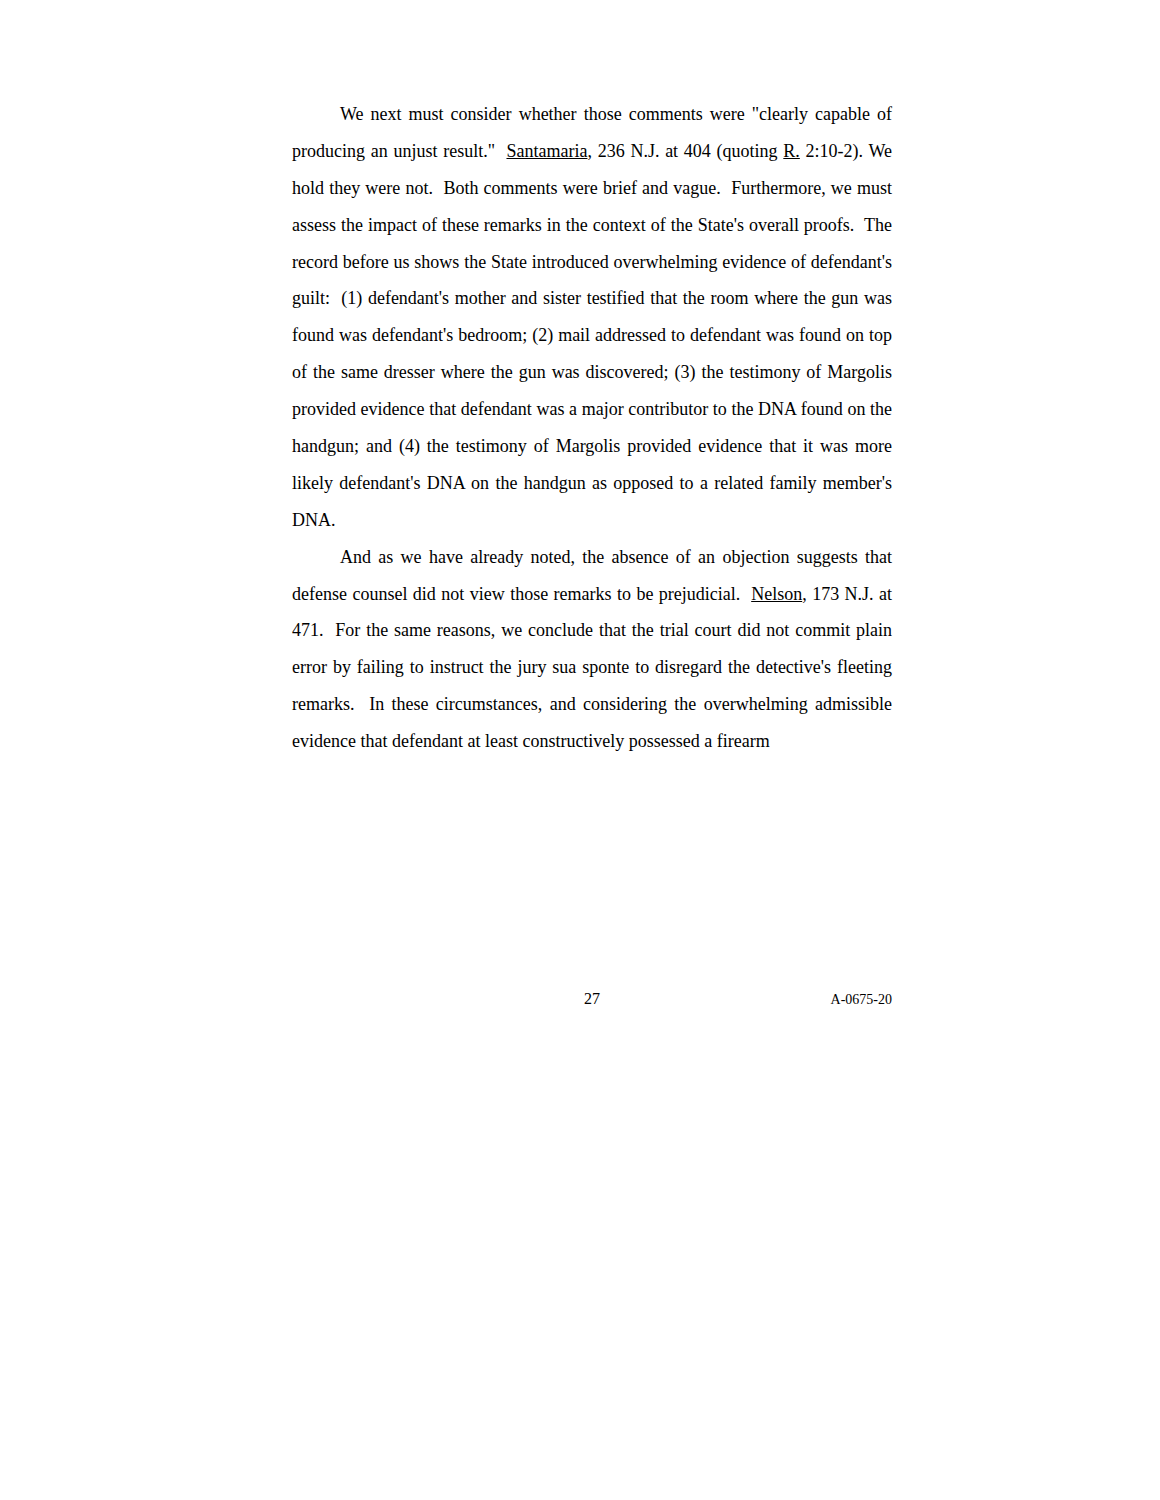We next must consider whether those comments were "clearly capable of producing an unjust result." Santamaria, 236 N.J. at 404 (quoting R. 2:10-2). We hold they were not. Both comments were brief and vague. Furthermore, we must assess the impact of these remarks in the context of the State's overall proofs. The record before us shows the State introduced overwhelming evidence of defendant's guilt: (1) defendant's mother and sister testified that the room where the gun was found was defendant's bedroom; (2) mail addressed to defendant was found on top of the same dresser where the gun was discovered; (3) the testimony of Margolis provided evidence that defendant was a major contributor to the DNA found on the handgun; and (4) the testimony of Margolis provided evidence that it was more likely defendant's DNA on the handgun as opposed to a related family member's DNA.
And as we have already noted, the absence of an objection suggests that defense counsel did not view those remarks to be prejudicial. Nelson, 173 N.J. at 471. For the same reasons, we conclude that the trial court did not commit plain error by failing to instruct the jury sua sponte to disregard the detective's fleeting remarks. In these circumstances, and considering the overwhelming admissible evidence that defendant at least constructively possessed a firearm
27A-0675-20